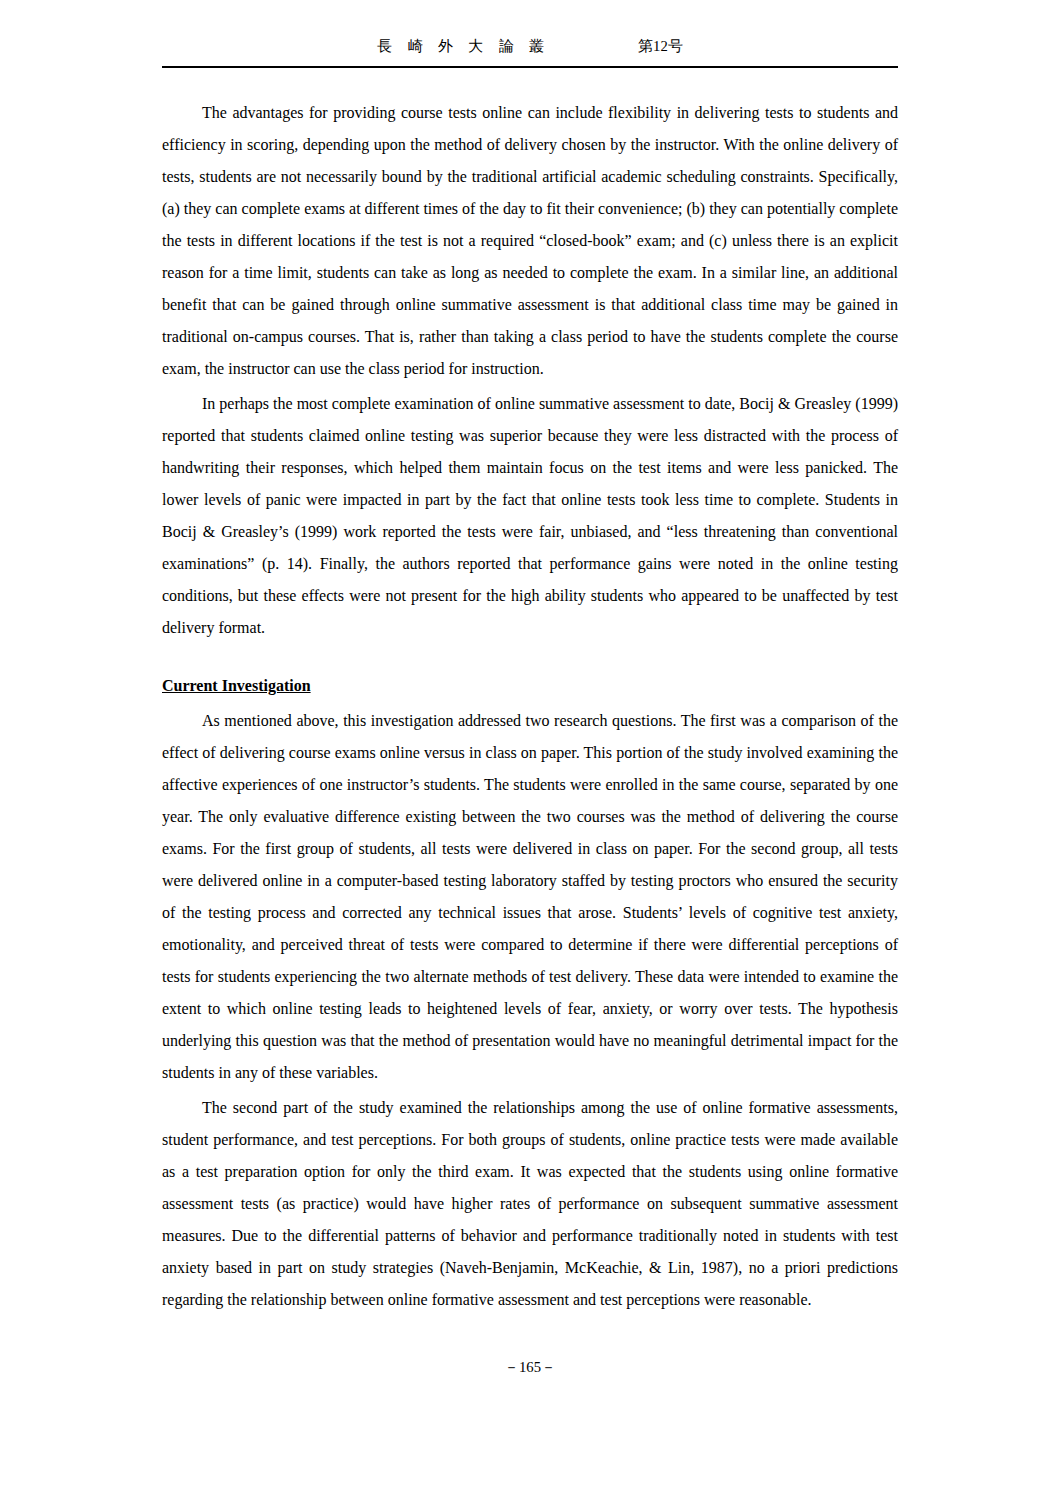長 崎 外 大 論 叢 第12号
The advantages for providing course tests online can include flexibility in delivering tests to students and efficiency in scoring, depending upon the method of delivery chosen by the instructor. With the online delivery of tests, students are not necessarily bound by the traditional artificial academic scheduling constraints. Specifically, (a) they can complete exams at different times of the day to fit their convenience; (b) they can potentially complete the tests in different locations if the test is not a required “closed-book” exam; and (c) unless there is an explicit reason for a time limit, students can take as long as needed to complete the exam. In a similar line, an additional benefit that can be gained through online summative assessment is that additional class time may be gained in traditional on-campus courses. That is, rather than taking a class period to have the students complete the course exam, the instructor can use the class period for instruction.
In perhaps the most complete examination of online summative assessment to date, Bocij & Greasley (1999) reported that students claimed online testing was superior because they were less distracted with the process of handwriting their responses, which helped them maintain focus on the test items and were less panicked. The lower levels of panic were impacted in part by the fact that online tests took less time to complete. Students in Bocij & Greasley’s (1999) work reported the tests were fair, unbiased, and “less threatening than conventional examinations” (p. 14). Finally, the authors reported that performance gains were noted in the online testing conditions, but these effects were not present for the high ability students who appeared to be unaffected by test delivery format.
Current Investigation
As mentioned above, this investigation addressed two research questions. The first was a comparison of the effect of delivering course exams online versus in class on paper. This portion of the study involved examining the affective experiences of one instructor’s students. The students were enrolled in the same course, separated by one year. The only evaluative difference existing between the two courses was the method of delivering the course exams. For the first group of students, all tests were delivered in class on paper. For the second group, all tests were delivered online in a computer-based testing laboratory staffed by testing proctors who ensured the security of the testing process and corrected any technical issues that arose. Students’ levels of cognitive test anxiety, emotionality, and perceived threat of tests were compared to determine if there were differential perceptions of tests for students experiencing the two alternate methods of test delivery. These data were intended to examine the extent to which online testing leads to heightened levels of fear, anxiety, or worry over tests. The hypothesis underlying this question was that the method of presentation would have no meaningful detrimental impact for the students in any of these variables.
The second part of the study examined the relationships among the use of online formative assessments, student performance, and test perceptions. For both groups of students, online practice tests were made available as a test preparation option for only the third exam. It was expected that the students using online formative assessment tests (as practice) would have higher rates of performance on subsequent summative assessment measures. Due to the differential patterns of behavior and performance traditionally noted in students with test anxiety based in part on study strategies (Naveh-Benjamin, McKeachie, & Lin, 1987), no a priori predictions regarding the relationship between online formative assessment and test perceptions were reasonable.
－165－